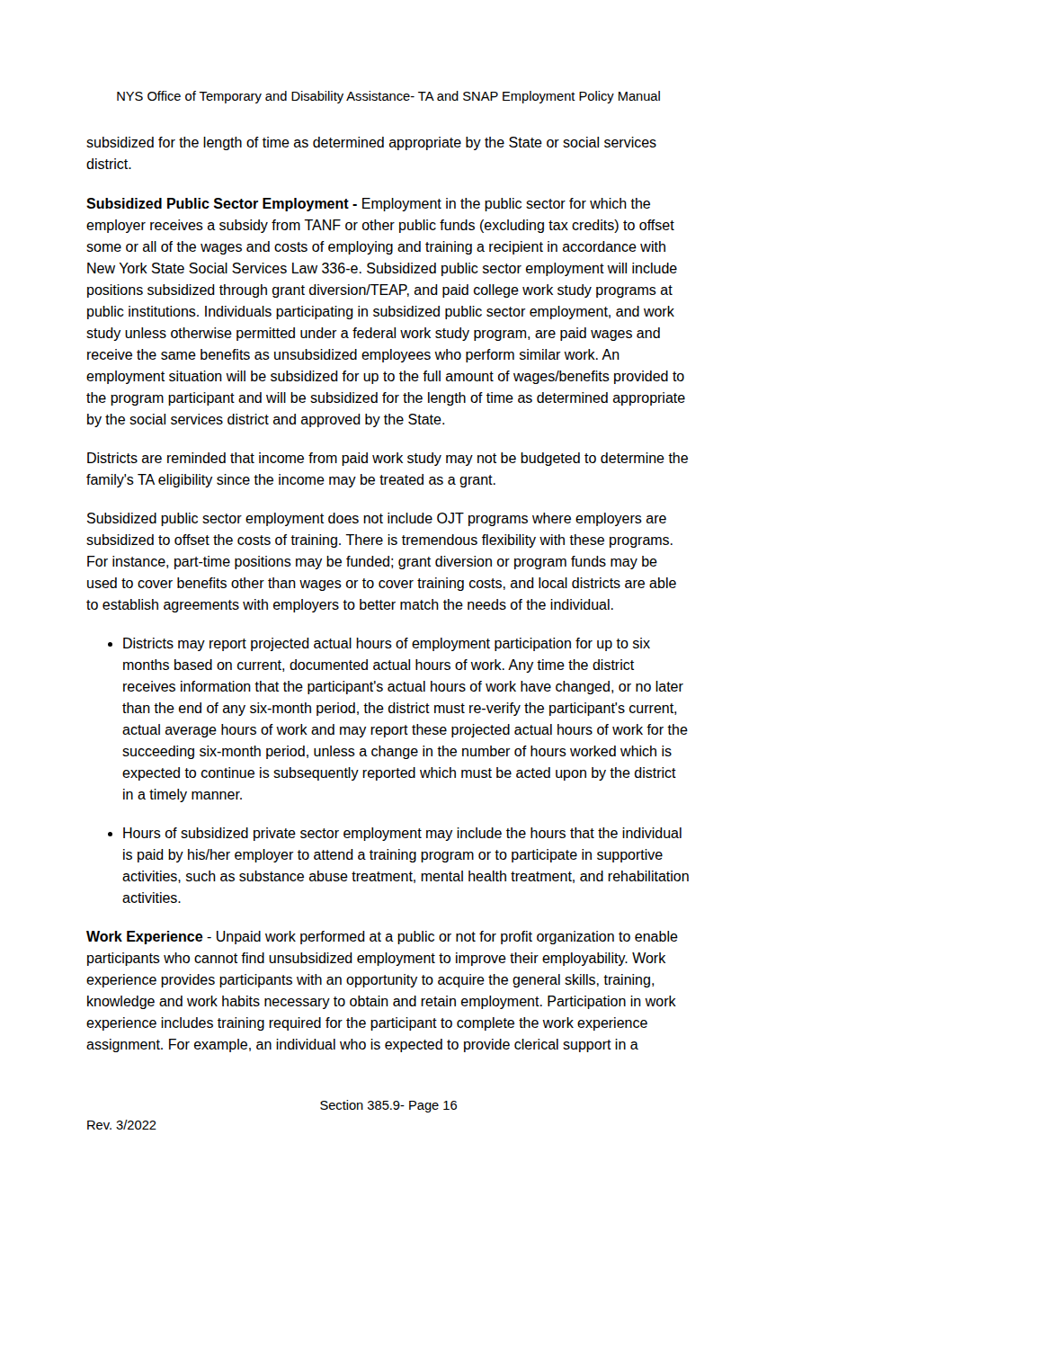NYS Office of Temporary and Disability Assistance- TA and SNAP Employment Policy Manual
subsidized for the length of time as determined appropriate by the State or social services district.
Subsidized Public Sector Employment - Employment in the public sector for which the employer receives a subsidy from TANF or other public funds (excluding tax credits) to offset some or all of the wages and costs of employing and training a recipient in accordance with New York State Social Services Law 336-e. Subsidized public sector employment will include positions subsidized through grant diversion/TEAP, and paid college work study programs at public institutions. Individuals participating in subsidized public sector employment, and work study unless otherwise permitted under a federal work study program, are paid wages and receive the same benefits as unsubsidized employees who perform similar work. An employment situation will be subsidized for up to the full amount of wages/benefits provided to the program participant and will be subsidized for the length of time as determined appropriate by the social services district and approved by the State.
Districts are reminded that income from paid work study may not be budgeted to determine the family's TA eligibility since the income may be treated as a grant.
Subsidized public sector employment does not include OJT programs where employers are subsidized to offset the costs of training. There is tremendous flexibility with these programs. For instance, part-time positions may be funded; grant diversion or program funds may be used to cover benefits other than wages or to cover training costs, and local districts are able to establish agreements with employers to better match the needs of the individual.
Districts may report projected actual hours of employment participation for up to six months based on current, documented actual hours of work. Any time the district receives information that the participant's actual hours of work have changed, or no later than the end of any six-month period, the district must re-verify the participant's current, actual average hours of work and may report these projected actual hours of work for the succeeding six-month period, unless a change in the number of hours worked which is expected to continue is subsequently reported which must be acted upon by the district in a timely manner.
Hours of subsidized private sector employment may include the hours that the individual is paid by his/her employer to attend a training program or to participate in supportive activities, such as substance abuse treatment, mental health treatment, and rehabilitation activities.
Work Experience - Unpaid work performed at a public or not for profit organization to enable participants who cannot find unsubsidized employment to improve their employability. Work experience provides participants with an opportunity to acquire the general skills, training, knowledge and work habits necessary to obtain and retain employment. Participation in work experience includes training required for the participant to complete the work experience assignment. For example, an individual who is expected to provide clerical support in a
Section 385.9- Page 16
Rev. 3/2022